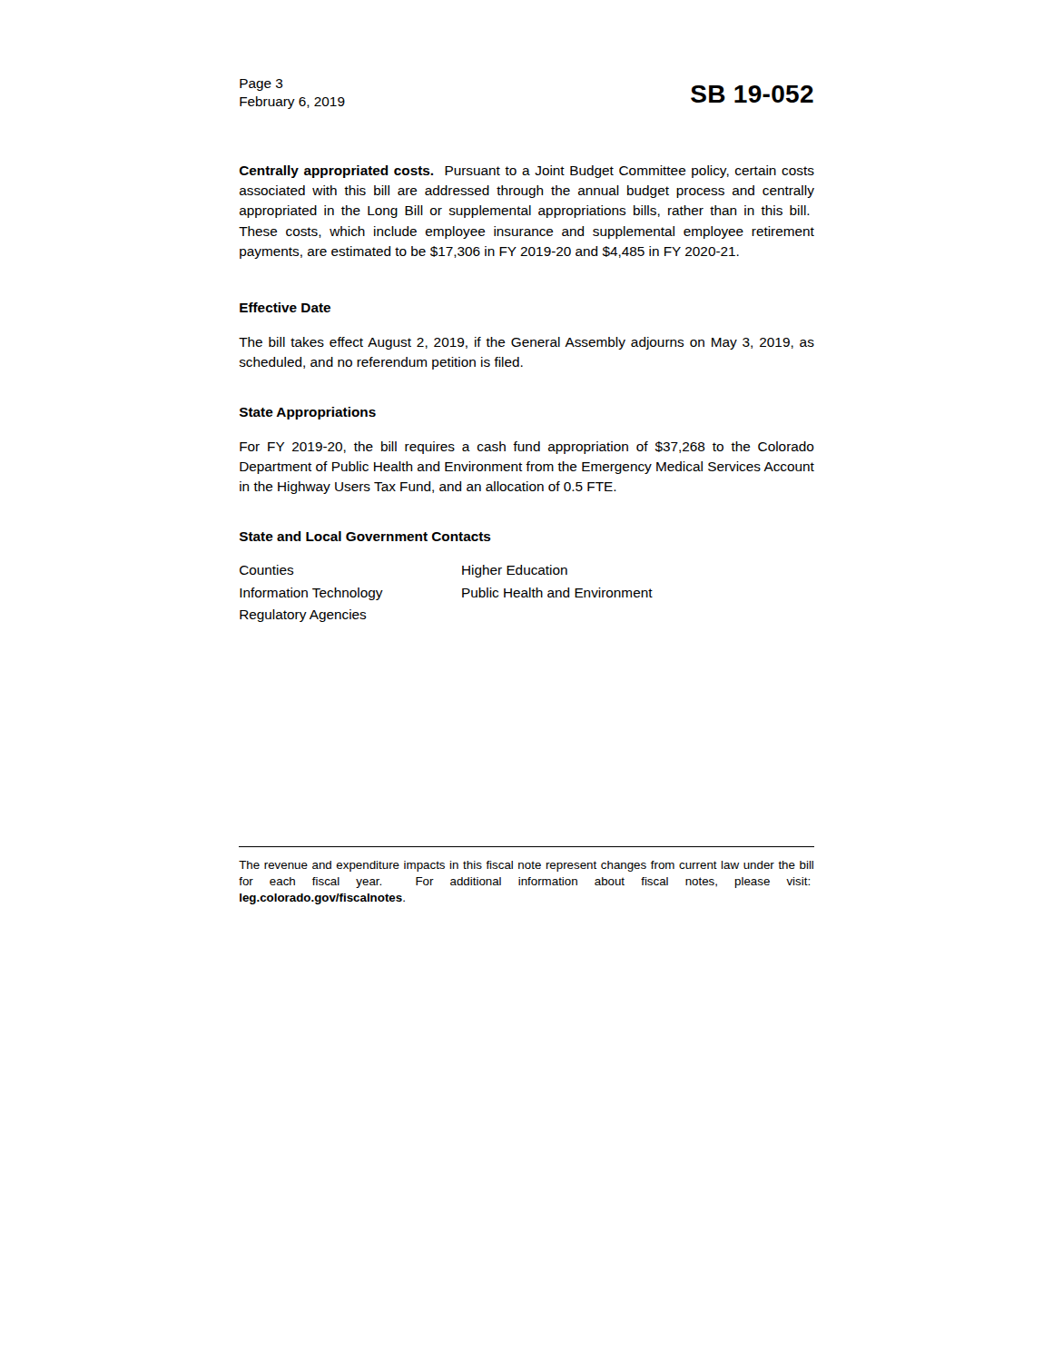Page 3
February 6, 2019
SB 19-052
Centrally appropriated costs. Pursuant to a Joint Budget Committee policy, certain costs associated with this bill are addressed through the annual budget process and centrally appropriated in the Long Bill or supplemental appropriations bills, rather than in this bill. These costs, which include employee insurance and supplemental employee retirement payments, are estimated to be $17,306 in FY 2019-20 and $4,485 in FY 2020-21.
Effective Date
The bill takes effect August 2, 2019, if the General Assembly adjourns on May 3, 2019, as scheduled, and no referendum petition is filed.
State Appropriations
For FY 2019-20, the bill requires a cash fund appropriation of $37,268 to the Colorado Department of Public Health and Environment from the Emergency Medical Services Account in the Highway Users Tax Fund, and an allocation of 0.5 FTE.
State and Local Government Contacts
Counties
Higher Education
Information Technology
Public Health and Environment
Regulatory Agencies
The revenue and expenditure impacts in this fiscal note represent changes from current law under the bill for each fiscal year. For additional information about fiscal notes, please visit: leg.colorado.gov/fiscalnotes.